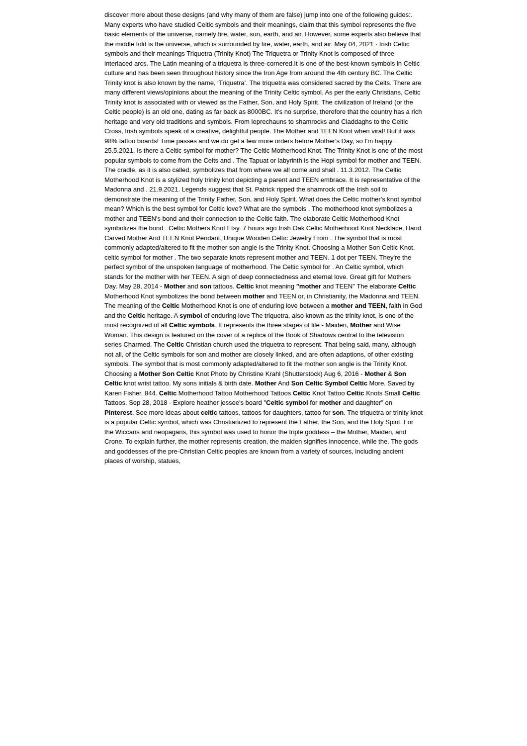discover more about these designs (and why many of them are false) jump into one of the following guides:. Many experts who have studied Celtic symbols and their meanings, claim that this symbol represents the five basic elements of the universe, namely fire, water, sun, earth, and air. However, some experts also believe that the middle fold is the universe, which is surrounded by fire, water, earth, and air. May 04, 2021 · Irish Celtic symbols and their meanings Triquetra (Trinity Knot) The Triquetra or Trinity Knot is composed of three interlaced arcs. The Latin meaning of a triquetra is three-cornered.It is one of the best-known symbols in Celtic culture and has been seen throughout history since the Iron Age from around the 4th century BC. The Celtic Trinity knot is also known by the name, ‘Triquetra’. The triquetra was considered sacred by the Celts. There are many different views/opinions about the meaning of the Trinity Celtic symbol. As per the early Christians, Celtic Trinity knot is associated with or viewed as the Father, Son, and Holy Spirit. The civilization of Ireland (or the Celtic people) is an old one, dating as far back as 8000BC. It's no surprise, therefore that the country has a rich heritage and very old traditions and symbols. From leprechauns to shamrocks and Claddaghs to the Celtic Cross, Irish symbols speak of a creative, delightful people. The Mother and TEEN Knot when viral! But it was 98% tattoo boards! Time passes and we do get a few more orders before Mother's Day, so I'm happy . 25.5.2021. Is there a Celtic symbol for mother? The Celtic Motherhood Knot. The Trinity Knot is one of the most popular symbols to come from the Celts and . The Tapuat or labyrinth is the Hopi symbol for mother and TEEN. The cradle, as it is also called, symbolizes that from where we all come and shall . 11.3.2012. The Celtic Motherhood Knot is a stylized holy trinity knot depicting a parent and TEEN embrace. It is representative of the Madonna and . 21.9.2021. Legends suggest that St. Patrick ripped the shamrock off the Irish soil to demonstrate the meaning of the Trinity Father, Son, and Holy Spirit. What does the Celtic mother's knot symbol mean? Which is the best symbol for Celtic love? What are the symbols . The motherhood knot symbolizes a mother and TEEN's bond and their connection to the Celtic faith. The elaborate Celtic Motherhood Knot symbolizes the bond . Celtic Mothers Knot Etsy. 7 hours ago Irish Oak Celtic Motherhood Knot Necklace, Hand Carved Mother And TEEN Knot Pendant, Unique Wooden Celtic Jewelry From . The symbol that is most commonly adapted/altered to fit the mother son angle is the Trinity Knot. Choosing a Mother Son Celtic Knot. celtic symbol for mother . The two separate knots represent mother and TEEN. 1 dot per TEEN. They're the perfect symbol of the unspoken language of motherhood. The Celtic symbol for . An Celtic symbol, which stands for the mother with her TEEN. A sign of deep connectedness and eternal love. Great gift for Mothers Day. May 28, 2014 - Mother and son tattoos. Celtic knot meaning "mother and TEEN" The elaborate Celtic Motherhood Knot symbolizes the bond between mother and TEEN or, in Christianity, the Madonna and TEEN. The meaning of the Celtic Motherhood Knot is one of enduring love between a mother and TEEN, faith in God and the Celtic heritage. A symbol of enduring love The triquetra, also known as the trinity knot, is one of the most recognized of all Celtic symbols. It represents the three stages of life - Maiden, Mother and Wise Woman. This design is featured on the cover of a replica of the Book of Shadows central to the television series Charmed. The Celtic Christian church used the triquetra to represent. That being said, many, although not all, of the Celtic symbols for son and mother are closely linked, and are often adaptions, of other existing symbols. The symbol that is most commonly adapted/altered to fit the mother son angle is the Trinity Knot. Choosing a Mother Son Celtic Knot Photo by Christine Krahl (Shutterstock) Aug 6, 2016 - Mother & Son Celtic knot wrist tattoo. My sons initials & birth date. Mother And Son Celtic Symbol Celtic More. Saved by Karen Fisher. 844. Celtic Motherhood Tattoo Motherhood Tattoos Celtic Knot Tattoo Celtic Knots Small Celtic Tattoos. Sep 28, 2018 - Explore heather jessee's board "Celtic symbol for mother and daughter" on Pinterest. See more ideas about celtic tattoos, tattoos for daughters, tattoo for son. The triquetra or trinity knot is a popular Celtic symbol, which was Christianized to represent the Father, the Son, and the Holy Spirit. For the Wiccans and neopagans, this symbol was used to honor the triple goddess – the Mother, Maiden, and Crone. To explain further, the mother represents creation, the maiden signifies innocence, while the. The gods and goddesses of the pre-Christian Celtic peoples are known from a variety of sources, including ancient places of worship, statues,